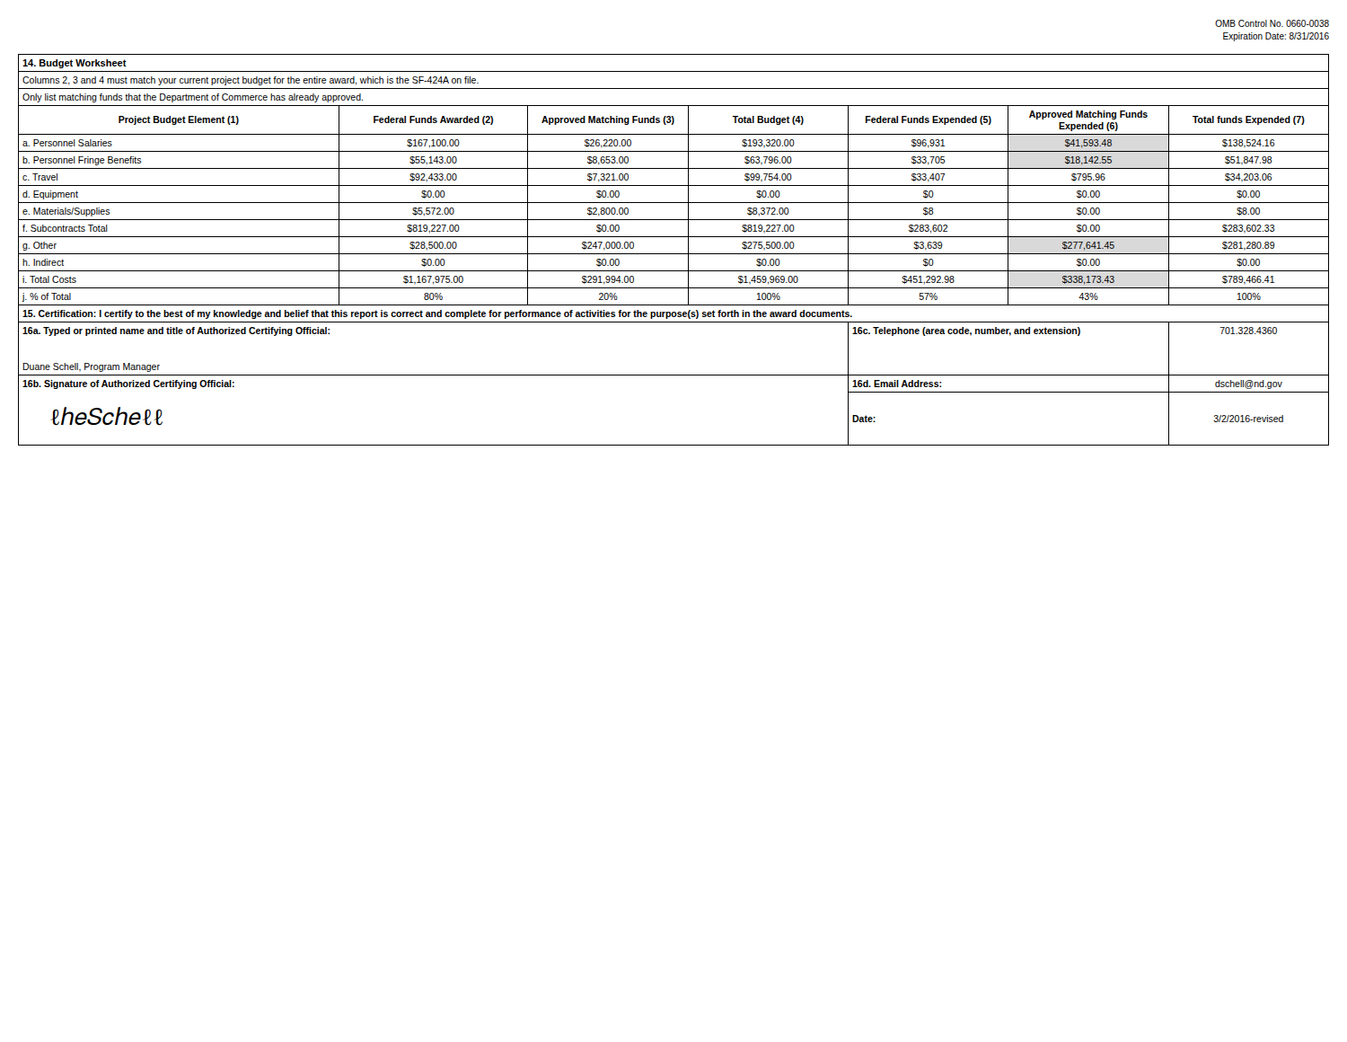OMB Control No. 0660-0038
Expiration Date: 8/31/2016
| 14. Budget Worksheet |
| Columns 2, 3 and 4 must match your current project budget for the entire award, which is the SF-424A on file. |
| Only list matching funds that the Department of Commerce has already approved. |
| Project Budget Element (1) | Federal Funds Awarded (2) | Approved Matching Funds (3) | Total Budget (4) | Federal Funds Expended (5) | Approved Matching Funds Expended (6) | Total funds Expended (7) |
| a. Personnel Salaries | $167,100.00 | $26,220.00 | $193,320.00 | $96,931 | $41,593.48 | $138,524.16 |
| b. Personnel Fringe Benefits | $55,143.00 | $8,653.00 | $63,796.00 | $33,705 | $18,142.55 | $51,847.98 |
| c. Travel | $92,433.00 | $7,321.00 | $99,754.00 | $33,407 | $795.96 | $34,203.06 |
| d. Equipment | $0.00 | $0.00 | $0.00 | $0 | $0.00 | $0.00 |
| e. Materials/Supplies | $5,572.00 | $2,800.00 | $8,372.00 | $8 | $0.00 | $8.00 |
| f. Subcontracts Total | $819,227.00 | $0.00 | $819,227.00 | $283,602 | $0.00 | $283,602.33 |
| g. Other | $28,500.00 | $247,000.00 | $275,500.00 | $3,639 | $277,641.45 | $281,280.89 |
| h. Indirect | $0.00 | $0.00 | $0.00 | $0 | $0.00 | $0.00 |
| i. Total Costs | $1,167,975.00 | $291,994.00 | $1,459,969.00 | $451,292.98 | $338,173.43 | $789,466.41 |
| j. % of Total | 80% | 20% | 100% | 57% | 43% | 100% |
| 15. Certification: I certify to the best of my knowledge and belief that this report is correct and complete for performance of activities for the purpose(s) set forth in the award documents. |
| 16a. Typed or printed name and title of Authorized Certifying Official: | 16c. Telephone (area code, number, and extension) | 701.328.4360 |
| Duane Schell, Program Manager |
| 16b. Signature of Authorized Certifying Official: | 16d. Email Address: | dschell@nd.gov |
| ℓℎ𝑒𝑆𝑐ℎ𝑒ℓℓ | Date: | 3/2/2016-revised |